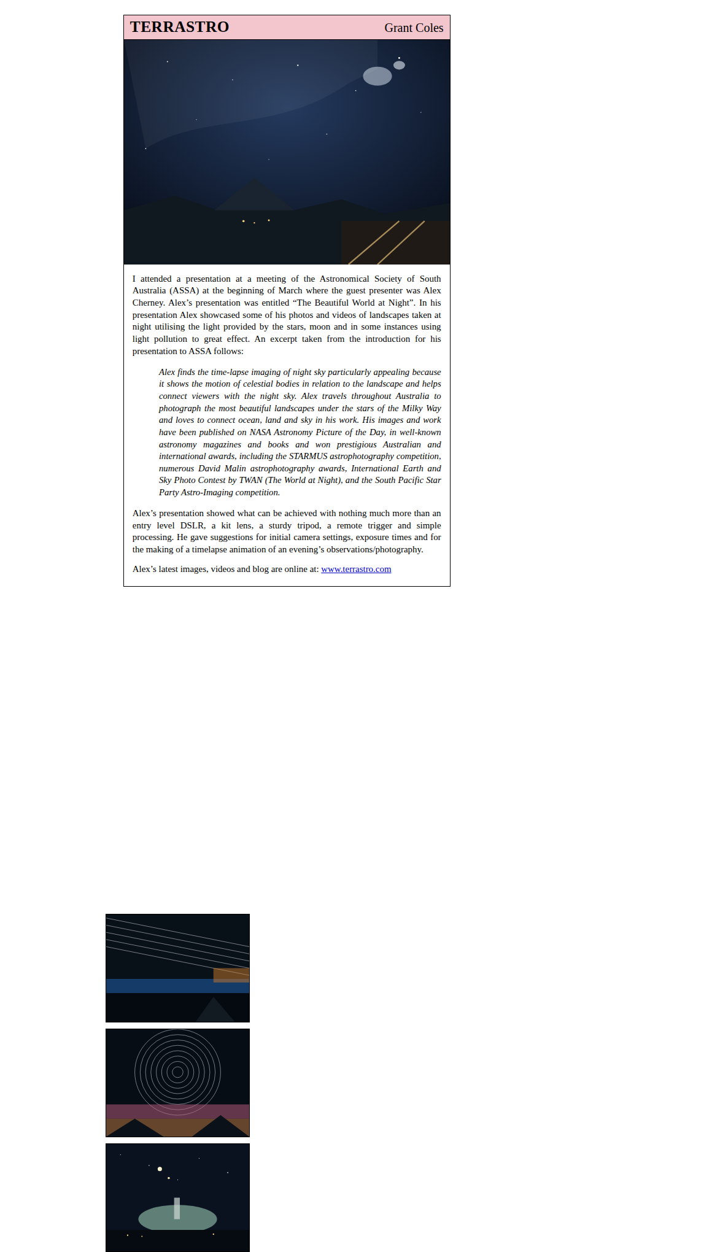TERRASTRO Grant Coles
I attended a presentation at a meeting of the Astronomical Society of South Australia (ASSA) at the beginning of March where the guest presenter was Alex Cherney. Alex’s presentation was entitled “The Beautiful World at Night”. In his presentation Alex showcased some of his photos and videos of landscapes taken at night utilising the light provided by the stars, moon and in some instances using light pollution to great effect. An excerpt taken from the introduction for his presentation to ASSA follows:
Alex finds the time-lapse imaging of night sky particularly appealing because it shows the motion of celestial bodies in relation to the landscape and helps connect viewers with the night sky. Alex travels throughout Australia to photograph the most beautiful landscapes under the stars of the Milky Way and loves to connect ocean, land and sky in his work. His images and work have been published on NASA Astronomy Picture of the Day, in well-known astronomy magazines and books and won prestigious Australian and international awards, including the STARMUS astrophotography competition, numerous David Malin astrophotography awards, International Earth and Sky Photo Contest by TWAN (The World at Night), and the South Pacific Star Party Astro-Imaging competition.
Alex’s presentation showed what can be achieved with nothing much more than an entry level DSLR, a kit lens, a sturdy tripod, a remote trigger and simple processing. He gave suggestions for initial camera settings, exposure times and for the making of a timelapse animation of an evening’s observations/photography.
Alex’s latest images, videos and blog are online at: www.terrastro.com